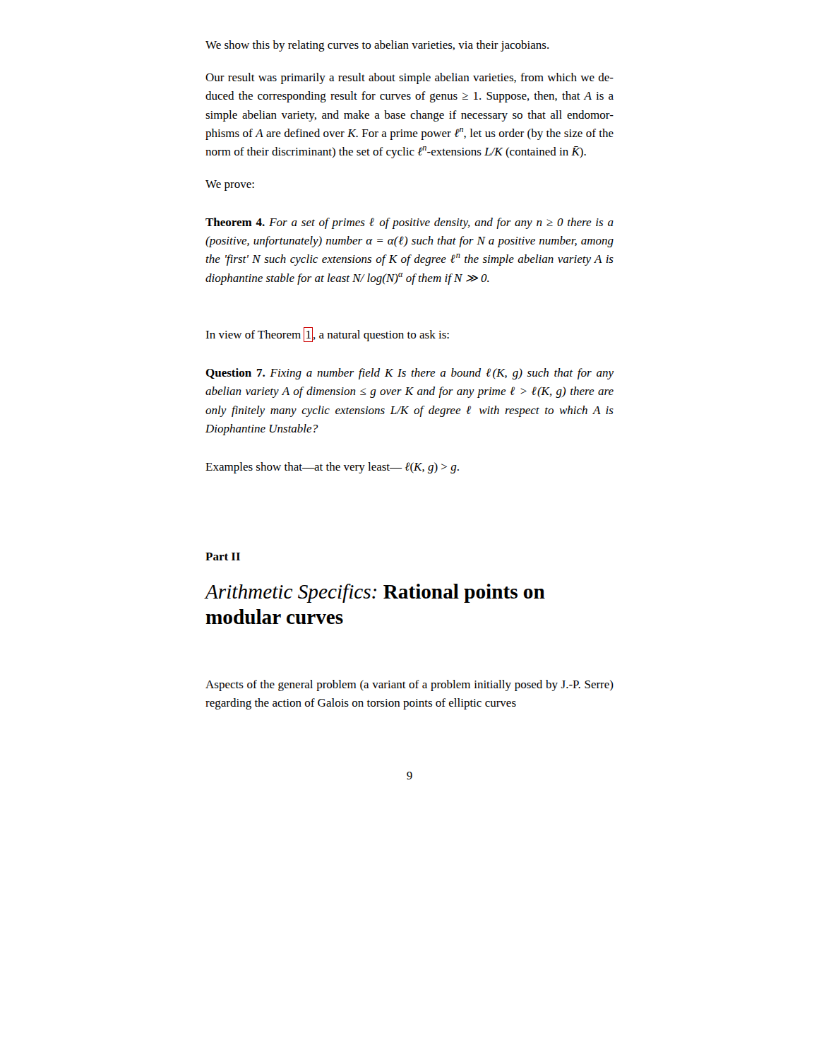We show this by relating curves to abelian varieties, via their jacobians.
Our result was primarily a result about simple abelian varieties, from which we deduced the corresponding result for curves of genus ≥ 1. Suppose, then, that A is a simple abelian variety, and make a base change if necessary so that all endomorphisms of A are defined over K. For a prime power ℓn, let us order (by the size of the norm of their discriminant) the set of cyclic ℓn-extensions L/K (contained in K̄).
We prove:
Theorem 4. For a set of primes ℓ of positive density, and for any n ≥ 0 there is a (positive, unfortunately) number α = α(ℓ) such that for N a positive number, among the 'first' N such cyclic extensions of K of degree ℓn the simple abelian variety A is diophantine stable for at least N/ log(N)α of them if N ≫ 0.
In view of Theorem 1, a natural question to ask is:
Question 7. Fixing a number field K Is there a bound ℓ(K, g) such that for any abelian variety A of dimension ≤ g over K and for any prime ℓ > ℓ(K, g) there are only finitely many cyclic extensions L/K of degree ℓ with respect to which A is Diophantine Unstable?
Examples show that—at the very least— ℓ(K, g) > g.
Part II
Arithmetic Specifics: Rational points on modular curves
Aspects of the general problem (a variant of a problem initially posed by J.-P. Serre) regarding the action of Galois on torsion points of elliptic curves
9